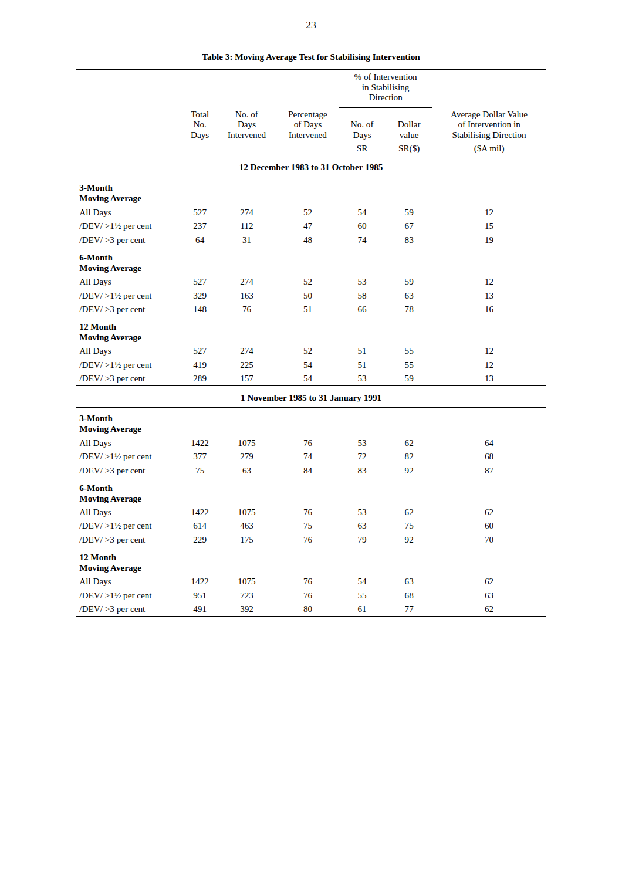23
Table 3: Moving Average Test for Stabilising Intervention
| | | | | % of Intervention in Stabilising Direction | |
| --- | --- | --- | --- | --- | --- |
| | Total No. Days | No. of Days Intervened | Percentage of Days Intervened | No. of Days | Dollar value | Average Dollar Value of Intervention in Stabilising Direction |
| | | | | SR | SR($) | ($A mil) |
| 12 December 1983 to 31 October 1985 |
| 3-Month Moving Average |
| All Days | 527 | 274 | 52 | 54 | 59 | 12 |
| /DEV/ >1½ per cent | 237 | 112 | 47 | 60 | 67 | 15 |
| /DEV/ >3 per cent | 64 | 31 | 48 | 74 | 83 | 19 |
| 6-Month Moving Average |
| All Days | 527 | 274 | 52 | 53 | 59 | 12 |
| /DEV/ >1½ per cent | 329 | 163 | 50 | 58 | 63 | 13 |
| /DEV/ >3 per cent | 148 | 76 | 51 | 66 | 78 | 16 |
| 12 Month Moving Average |
| All Days | 527 | 274 | 52 | 51 | 55 | 12 |
| /DEV/ >1½ per cent | 419 | 225 | 54 | 51 | 55 | 12 |
| /DEV/ >3 per cent | 289 | 157 | 54 | 53 | 59 | 13 |
| 1 November 1985 to 31 January 1991 |
| 3-Month Moving Average |
| All Days | 1422 | 1075 | 76 | 53 | 62 | 64 |
| /DEV/ >1½ per cent | 377 | 279 | 74 | 72 | 82 | 68 |
| /DEV/ >3 per cent | 75 | 63 | 84 | 83 | 92 | 87 |
| 6-Month Moving Average |
| All Days | 1422 | 1075 | 76 | 53 | 62 | 62 |
| /DEV/ >1½ per cent | 614 | 463 | 75 | 63 | 75 | 60 |
| /DEV/ >3 per cent | 229 | 175 | 76 | 79 | 92 | 70 |
| 12 Month Moving Average |
| All Days | 1422 | 1075 | 76 | 54 | 63 | 62 |
| /DEV/ >1½ per cent | 951 | 723 | 76 | 55 | 68 | 63 |
| /DEV/ >3 per cent | 491 | 392 | 80 | 61 | 77 | 62 |